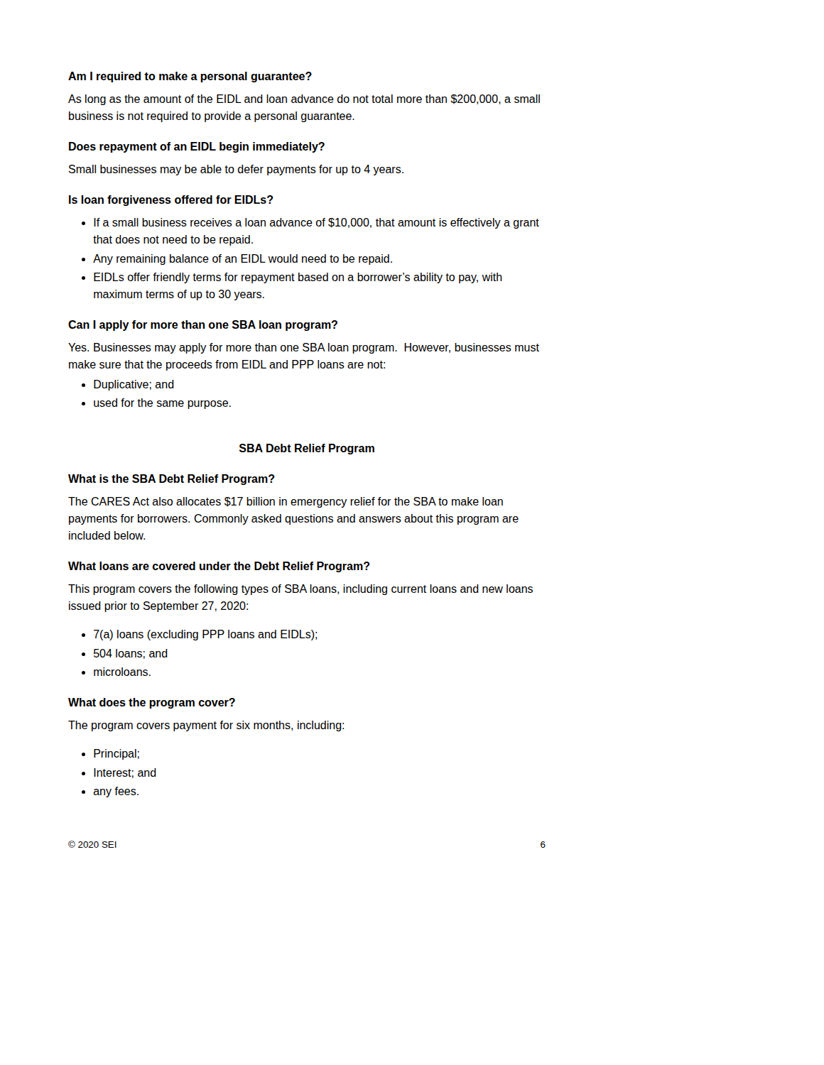Am I required to make a personal guarantee?
As long as the amount of the EIDL and loan advance do not total more than $200,000, a small business is not required to provide a personal guarantee.
Does repayment of an EIDL begin immediately?
Small businesses may be able to defer payments for up to 4 years.
Is loan forgiveness offered for EIDLs?
If a small business receives a loan advance of $10,000, that amount is effectively a grant that does not need to be repaid.
Any remaining balance of an EIDL would need to be repaid.
EIDLs offer friendly terms for repayment based on a borrower’s ability to pay, with maximum terms of up to 30 years.
Can I apply for more than one SBA loan program?
Yes. Businesses may apply for more than one SBA loan program. However, businesses must make sure that the proceeds from EIDL and PPP loans are not:
Duplicative; and
used for the same purpose.
SBA Debt Relief Program
What is the SBA Debt Relief Program?
The CARES Act also allocates $17 billion in emergency relief for the SBA to make loan payments for borrowers. Commonly asked questions and answers about this program are included below.
What loans are covered under the Debt Relief Program?
This program covers the following types of SBA loans, including current loans and new loans issued prior to September 27, 2020:
7(a) loans (excluding PPP loans and EIDLs);
504 loans; and
microloans.
What does the program cover?
The program covers payment for six months, including:
Principal;
Interest; and
any fees.
© 2020 SEI 6